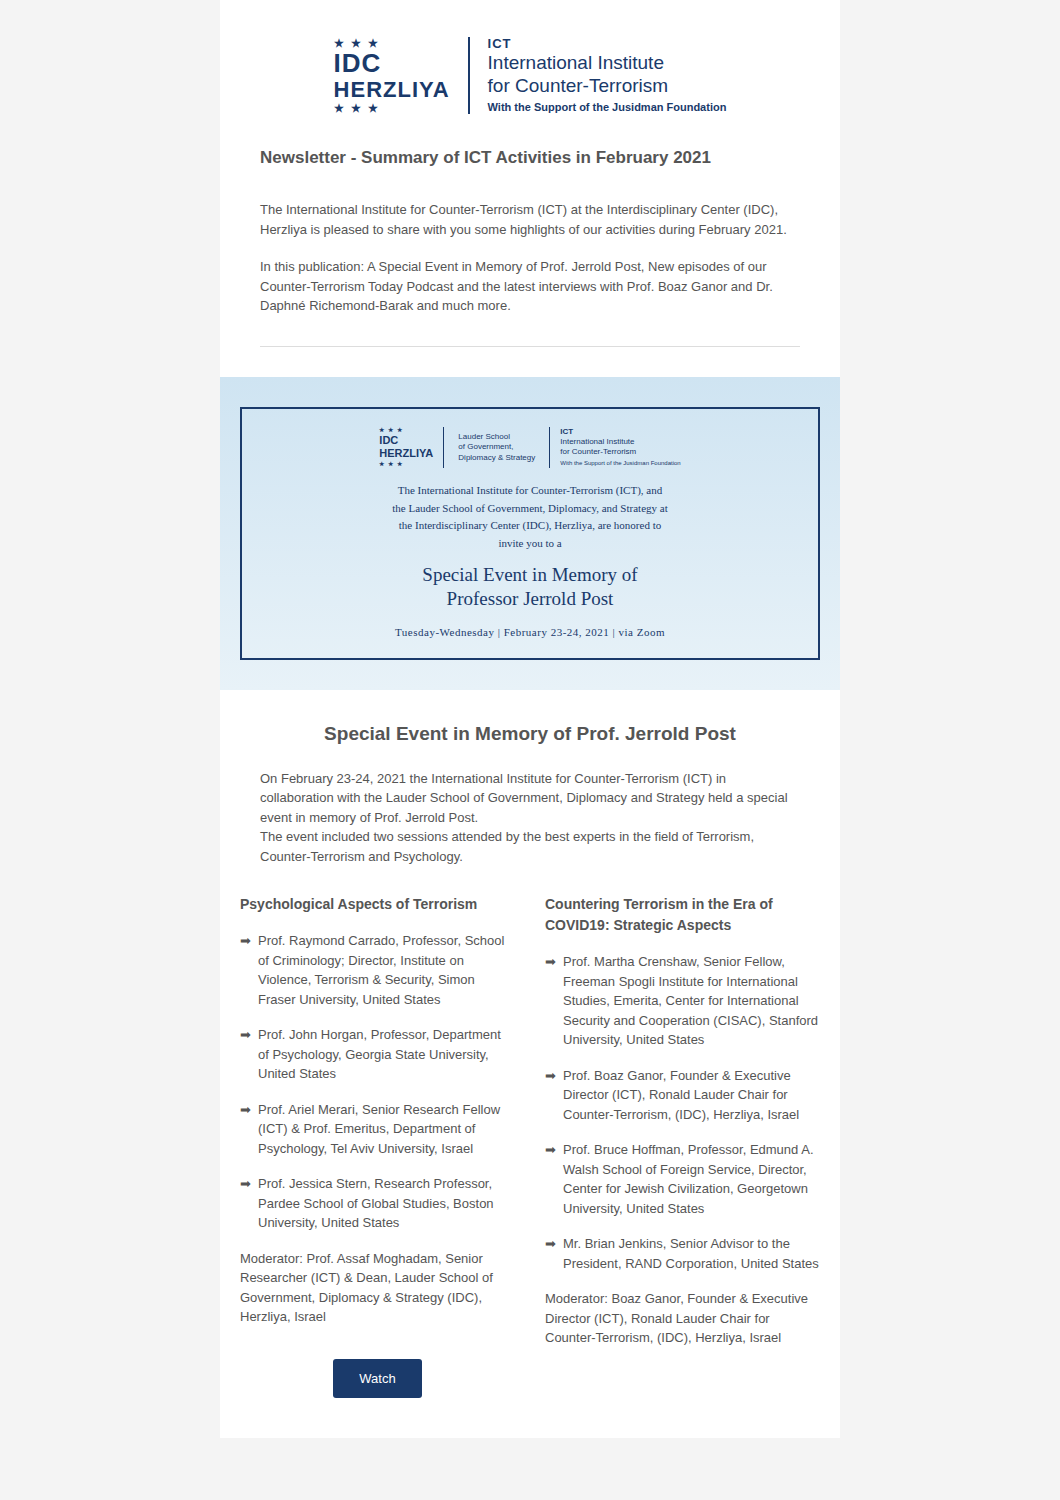★ ★ ★ IDC HERZLIYA ★ ★ ★
ICT International Institute for Counter-Terrorism With the Support of the Jusidman Foundation
Newsletter - Summary of ICT Activities in February 2021
The International Institute for Counter-Terrorism (ICT) at the Interdisciplinary Center (IDC), Herzliya is pleased to share with you some highlights of our activities during February 2021.
In this publication: A Special Event in Memory of Prof. Jerrold Post, New episodes of our Counter-Terrorism Today Podcast and the latest interviews with Prof. Boaz Ganor and Dr. Daphné Richemond-Barak and much more.
★ ★ ★ IDC HERZLIYA ★ ★ ★
Lauder School
of Government,
Diplomacy & Strategy
ICT
International Institute
for Counter-Terrorism
With the Support of the Jusidman Foundation
The International Institute for Counter-Terrorism (ICT), and
the Lauder School of Government, Diplomacy, and Strategy at
the Interdisciplinary Center (IDC), Herzliya, are honored to
invite you to a
Special Event in Memory of
Professor Jerrold Post
Tuesday-Wednesday | February 23-24, 2021 | via Zoom
Special Event in Memory of Prof. Jerrold Post
On February 23-24, 2021 the International Institute for Counter-Terrorism (ICT) in collaboration with the Lauder School of Government, Diplomacy and Strategy held a special event in memory of Prof. Jerrold Post.
The event included two sessions attended by the best experts in the field of Terrorism, Counter-Terrorism and Psychology.
Psychological Aspects of Terrorism
Prof. Raymond Carrado, Professor, School of Criminology; Director, Institute on Violence, Terrorism & Security, Simon Fraser University, United States
Prof. John Horgan, Professor, Department of Psychology, Georgia State University, United States
Prof. Ariel Merari, Senior Research Fellow (ICT) & Prof. Emeritus, Department of Psychology, Tel Aviv University, Israel
Prof. Jessica Stern, Research Professor, Pardee School of Global Studies, Boston University, United States
Moderator: Prof. Assaf Moghadam, Senior Researcher (ICT) & Dean, Lauder School of Government, Diplomacy & Strategy (IDC), Herzliya, Israel
Watch
Countering Terrorism in the Era of COVID19: Strategic Aspects
Prof. Martha Crenshaw, Senior Fellow, Freeman Spogli Institute for International Studies, Emerita, Center for International Security and Cooperation (CISAC), Stanford University, United States
Prof. Boaz Ganor, Founder & Executive Director (ICT), Ronald Lauder Chair for Counter-Terrorism, (IDC), Herzliya, Israel
Prof. Bruce Hoffman, Professor, Edmund A. Walsh School of Foreign Service, Director, Center for Jewish Civilization, Georgetown University, United States
Mr. Brian Jenkins, Senior Advisor to the President, RAND Corporation, United States
Moderator: Boaz Ganor, Founder & Executive Director (ICT), Ronald Lauder Chair for Counter-Terrorism, (IDC), Herzliya, Israel